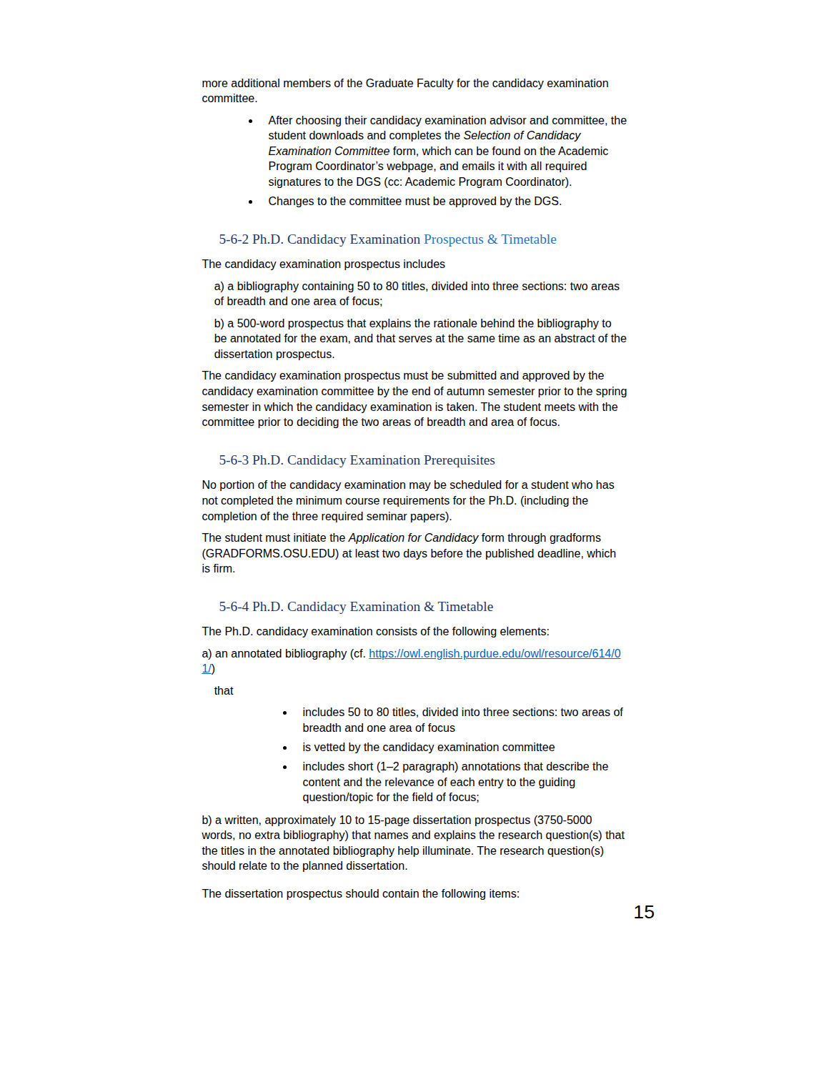more additional members of the Graduate Faculty for the candidacy examination committee.
After choosing their candidacy examination advisor and committee, the student downloads and completes the Selection of Candidacy Examination Committee form, which can be found on the Academic Program Coordinator’s webpage, and emails it with all required signatures to the DGS (cc: Academic Program Coordinator).
Changes to the committee must be approved by the DGS.
5-6-2 Ph.D. Candidacy Examination Prospectus & Timetable
The candidacy examination prospectus includes
a) a bibliography containing 50 to 80 titles, divided into three sections: two areas of breadth and one area of focus;
b) a 500-word prospectus that explains the rationale behind the bibliography to be annotated for the exam, and that serves at the same time as an abstract of the dissertation prospectus.
The candidacy examination prospectus must be submitted and approved by the candidacy examination committee by the end of autumn semester prior to the spring semester in which the candidacy examination is taken. The student meets with the committee prior to deciding the two areas of breadth and area of focus.
5-6-3 Ph.D. Candidacy Examination Prerequisites
No portion of the candidacy examination may be scheduled for a student who has not completed the minimum course requirements for the Ph.D. (including the completion of the three required seminar papers).
The student must initiate the Application for Candidacy form through gradforms (GRADFORMS.OSU.EDU) at least two days before the published deadline, which is firm.
5-6-4 Ph.D. Candidacy Examination & Timetable
The Ph.D. candidacy examination consists of the following elements:
a) an annotated bibliography (cf. https://owl.english.purdue.edu/owl/resource/614/01/)
that
includes 50 to 80 titles, divided into three sections: two areas of breadth and one area of focus
is vetted by the candidacy examination committee
includes short (1–2 paragraph) annotations that describe the content and the relevance of each entry to the guiding question/topic for the field of focus;
b) a written, approximately 10 to 15-page dissertation prospectus (3750-5000 words, no extra bibliography) that names and explains the research question(s) that the titles in the annotated bibliography help illuminate. The research question(s) should relate to the planned dissertation.
The dissertation prospectus should contain the following items:
15